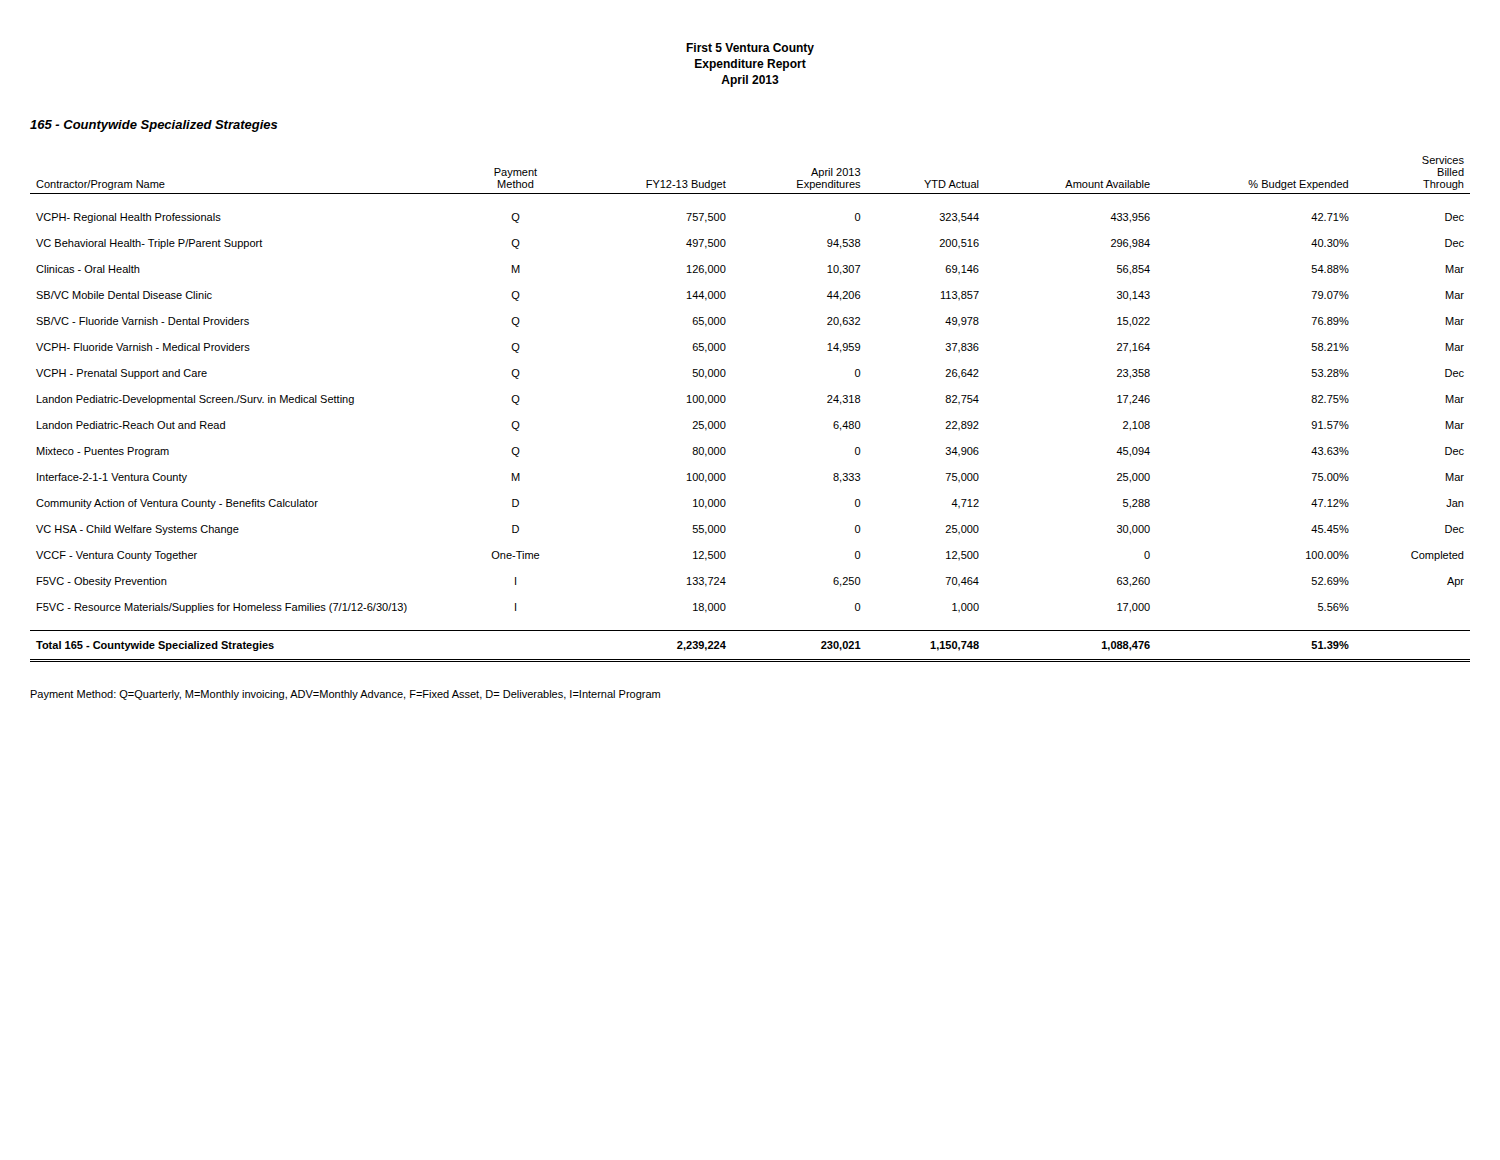First 5 Ventura County
Expenditure Report
April 2013
165 - Countywide Specialized Strategies
| Contractor/Program Name | Payment Method | FY12-13 Budget | April 2013 Expenditures | YTD Actual | Amount Available | % Budget Expended | Services Billed Through |
| --- | --- | --- | --- | --- | --- | --- | --- |
| VCPH- Regional Health Professionals | Q | 757,500 | 0 | 323,544 | 433,956 | 42.71% | Dec |
| VC Behavioral Health- Triple P/Parent Support | Q | 497,500 | 94,538 | 200,516 | 296,984 | 40.30% | Dec |
| Clinicas - Oral Health | M | 126,000 | 10,307 | 69,146 | 56,854 | 54.88% | Mar |
| SB/VC Mobile Dental Disease Clinic | Q | 144,000 | 44,206 | 113,857 | 30,143 | 79.07% | Mar |
| SB/VC - Fluoride Varnish - Dental Providers | Q | 65,000 | 20,632 | 49,978 | 15,022 | 76.89% | Mar |
| VCPH- Fluoride Varnish - Medical Providers | Q | 65,000 | 14,959 | 37,836 | 27,164 | 58.21% | Mar |
| VCPH - Prenatal Support and Care | Q | 50,000 | 0 | 26,642 | 23,358 | 53.28% | Dec |
| Landon Pediatric-Developmental Screen./Surv. in Medical Setting | Q | 100,000 | 24,318 | 82,754 | 17,246 | 82.75% | Mar |
| Landon Pediatric-Reach Out and Read | Q | 25,000 | 6,480 | 22,892 | 2,108 | 91.57% | Mar |
| Mixteco - Puentes Program | Q | 80,000 | 0 | 34,906 | 45,094 | 43.63% | Dec |
| Interface-2-1-1 Ventura County | M | 100,000 | 8,333 | 75,000 | 25,000 | 75.00% | Mar |
| Community Action of Ventura County - Benefits Calculator | D | 10,000 | 0 | 4,712 | 5,288 | 47.12% | Jan |
| VC HSA - Child Welfare Systems Change | D | 55,000 | 0 | 25,000 | 30,000 | 45.45% | Dec |
| VCCF - Ventura County Together | One-Time | 12,500 | 0 | 12,500 | 0 | 100.00% | Completed |
| F5VC - Obesity Prevention | I | 133,724 | 6,250 | 70,464 | 63,260 | 52.69% | Apr |
| F5VC - Resource Materials/Supplies for Homeless Families (7/1/12-6/30/13) | I | 18,000 | 0 | 1,000 | 17,000 | 5.56% | |
| Total 165 - Countywide Specialized Strategies | | 2,239,224 | 230,021 | 1,150,748 | 1,088,476 | 51.39% | |
Payment Method: Q=Quarterly, M=Monthly invoicing, ADV=Monthly Advance, F=Fixed Asset, D= Deliverables, I=Internal Program